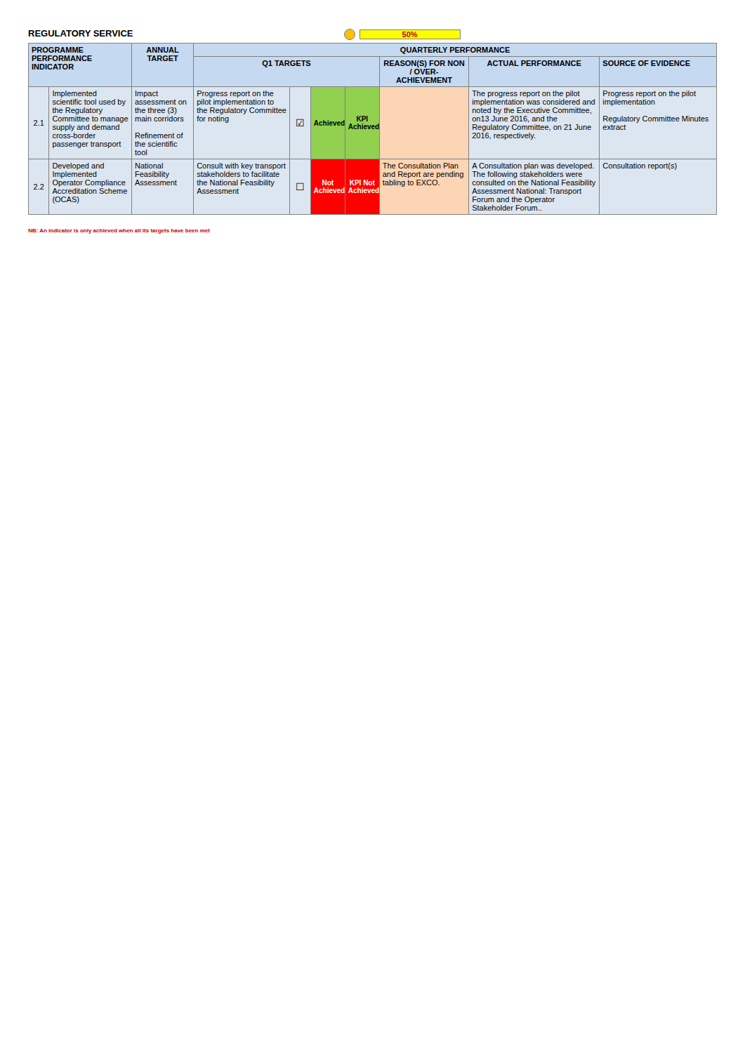REGULATORY SERVICE 50%
| PROGRAMME PERFORMANCE INDICATOR | ANNUAL TARGET | QUARTERLY PERFORMANCE |
| --- | --- | --- |
| Q1 TARGETS | REASON(S) FOR NON / OVER-ACHIEVEMENT | ACTUAL PERFORMANCE | SOURCE OF EVIDENCE |
| 2.1 | Implemented scientific tool used by the Regulatory Committee to manage supply and demand cross-border passenger transport | Impact assessment on the three (3) main corridors Refinement of the scientific tool | Progress report on the pilot implementation to the Regulatory Committee for noting | ☑ | Achieved | KPI Achieved | | The progress report on the pilot implementation was considered and noted by the Executive Committee, on13 June 2016, and the Regulatory Committee, on 21 June 2016, respectively. | Progress report on the pilot implementation Regulatory Committee Minutes extract |
| 2.2 | Developed and Implemented Operator Compliance Accreditation Scheme (OCAS) | National Feasibility Assessment | Consult with key transport stakeholders to facilitate the National Feasibility Assessment | ☐ | Not Achieved | KPI Not Achieved | The Consultation Plan and Report are pending tabling to EXCO. | A Consultation plan was developed. The following stakeholders were consulted on the National Feasibility Assessment National: Transport Forum and the Operator Stakeholder Forum.. | Consultation report(s) |
NB: An indicator is only achieved when all its targets have been met